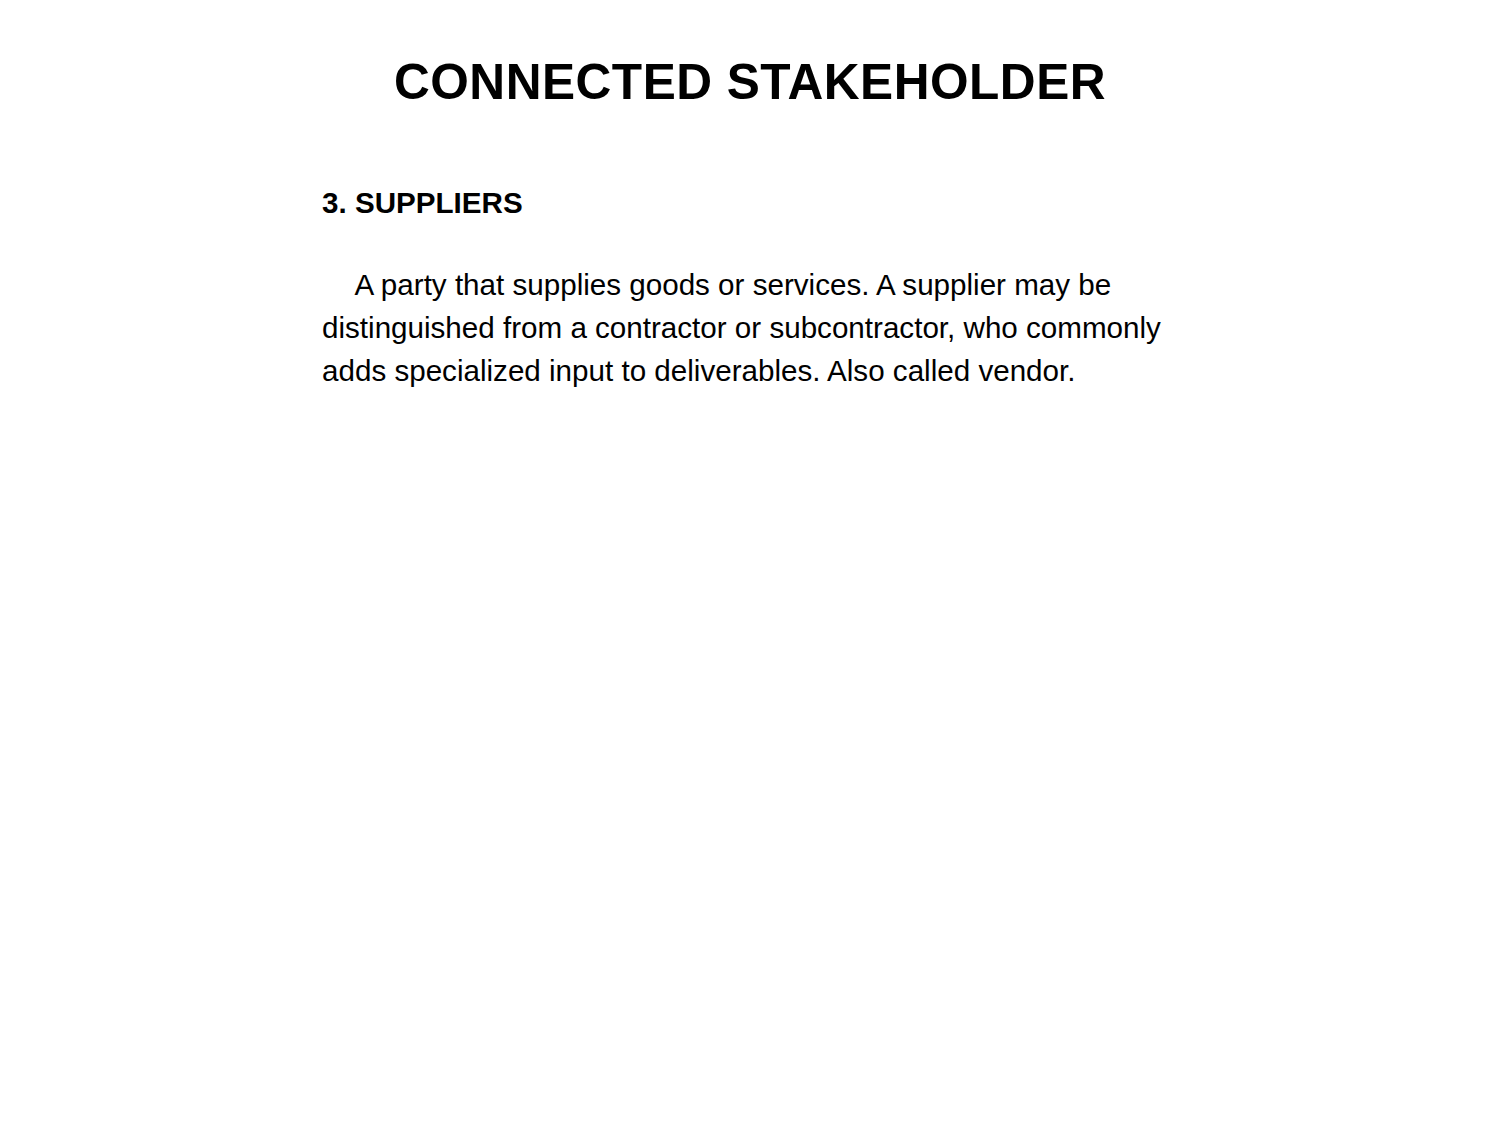CONNECTED STAKEHOLDER
3. SUPPLIERS
A party that supplies goods or services. A supplier may be distinguished from a contractor or subcontractor, who commonly adds specialized input to deliverables. Also called vendor.